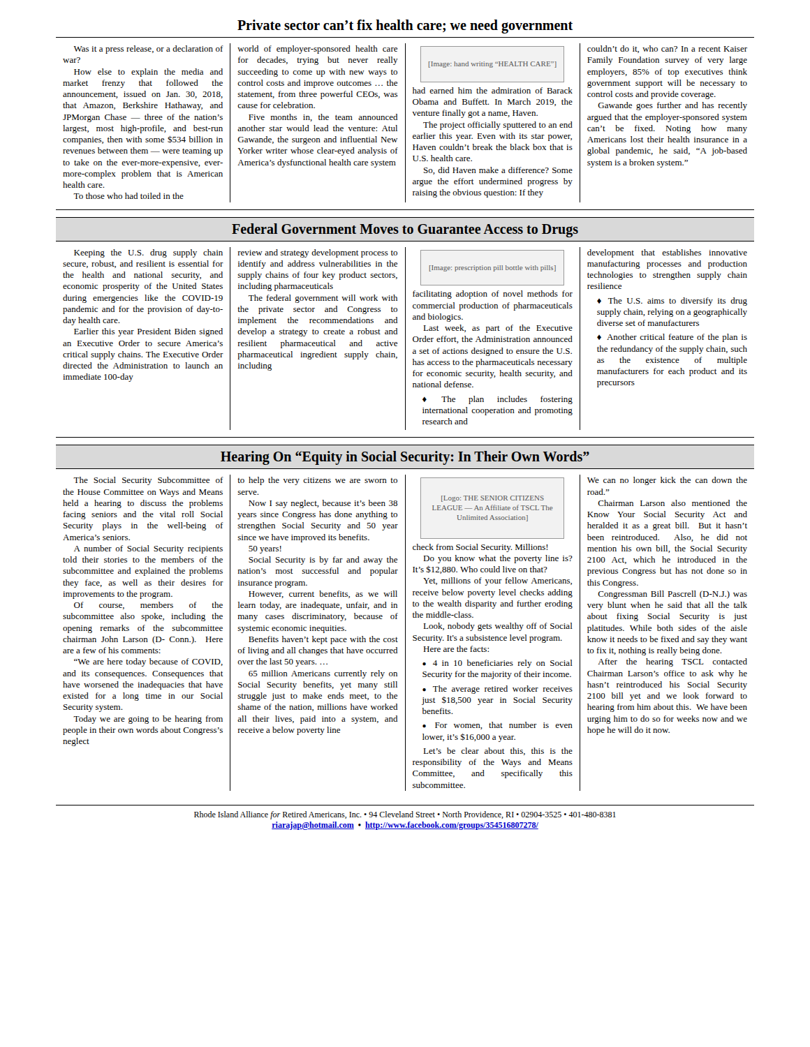Private sector can’t fix health care; we need government
Was it a press release, or a declaration of war?
How else to explain the media and market frenzy that followed the announcement, issued on Jan. 30, 2018, that Amazon, Berkshire Hathaway, and JPMorgan Chase — three of the nation’s largest, most high-profile, and best-run companies, then with some $534 billion in revenues between them — were teaming up to take on the ever-more-expensive, ever-more-complex problem that is American health care.
To those who had toiled in the
world of employer-sponsored health care for decades, trying but never really succeeding to come up with new ways to control costs and improve outcomes … the statement, from three powerful CEOs, was cause for celebration.
Five months in, the team announced another star would lead the venture: Atul Gawande, the surgeon and influential New Yorker writer whose clear-eyed analysis of America’s dysfunctional health care system
[Image: hand writing “HEALTH CARE”]
had earned him the admiration of Barack Obama and Buffett. In March 2019, the venture finally got a name, Haven.
The project officially sputtered to an end earlier this year. Even with its star power, Haven couldn’t break the black box that is U.S. health care.
So, did Haven make a difference? Some argue the effort undermined progress by raising the obvious question: If they
couldn’t do it, who can? In a recent Kaiser Family Foundation survey of very large employers, 85% of top executives think government support will be necessary to control costs and provide coverage.
Gawande goes further and has recently argued that the employer-sponsored system can’t be fixed. Noting how many Americans lost their health insurance in a global pandemic, he said, “A job-based system is a broken system.”
Federal Government Moves to Guarantee Access to Drugs
Keeping the U.S. drug supply chain secure, robust, and resilient is essential for the health and national security, and economic prosperity of the United States during emergencies like the COVID-19 pandemic and for the provision of day-to-day health care.
Earlier this year President Biden signed an Executive Order to secure America’s critical supply chains. The Executive Order directed the Administration to launch an immediate 100-day
review and strategy development process to identify and address vulnerabilities in the supply chains of four key product sectors, including pharmaceuticals
The federal government will work with the private sector and Congress to implement the recommendations and develop a strategy to create a robust and resilient pharmaceutical and active pharmaceutical ingredient supply chain, including
[Image: prescription pill bottle with pills]
facilitating adoption of novel methods for commercial production of pharmaceuticals and biologics.
Last week, as part of the Executive Order effort, the Administration announced a set of actions designed to ensure the U.S. has access to the pharmaceuticals necessary for economic security, health security, and national defense.
The plan includes fostering international cooperation and promoting research and
development that establishes innovative manufacturing processes and production technologies to strengthen supply chain resilience
The U.S. aims to diversify its drug supply chain, relying on a geographically diverse set of manufacturers
Another critical feature of the plan is the redundancy of the supply chain, such as the existence of multiple manufacturers for each product and its precursors
Hearing On “Equity in Social Security: In Their Own Words”
The Social Security Subcommittee of the House Committee on Ways and Means held a hearing to discuss the problems facing seniors and the vital roll Social Security plays in the well-being of America’s seniors.
A number of Social Security recipients told their stories to the members of the subcommittee and explained the problems they face, as well as their desires for improvements to the program.
Of course, members of the subcommittee also spoke, including the opening remarks of the subcommittee chairman John Larson (D- Conn.). Here are a few of his comments:
“We are here today because of COVID, and its consequences. Consequences that have worsened the inadequacies that have existed for a long time in our Social Security system.
Today we are going to be hearing from people in their own words about Congress’s neglect
to help the very citizens we are sworn to serve.
Now I say neglect, because it’s been 38 years since Congress has done anything to strengthen Social Security and 50 year since we have improved its benefits.
50 years!
Social Security is by far and away the nation’s most successful and popular insurance program.
However, current benefits, as we will learn today, are inadequate, unfair, and in many cases discriminatory, because of systemic economic inequities.
Benefits haven’t kept pace with the cost of living and all changes that have occurred over the last 50 years. …
65 million Americans currently rely on Social Security benefits, yet many still struggle just to make ends meet, to the shame of the nation, millions have worked all their lives, paid into a system, and receive a below poverty line
[Logo: THE SENIOR CITIZENS LEAGUE — An Affiliate of TSCL The Unlimited Association]
check from Social Security. Millions!
Do you know what the poverty line is? It’s $12,880. Who could live on that?
Yet, millions of your fellow Americans, receive below poverty level checks adding to the wealth disparity and further eroding the middle-class.
Look, nobody gets wealthy off of Social Security. It's a subsistence level program.
Here are the facts:
4 in 10 beneficiaries rely on Social Security for the majority of their income.
The average retired worker receives just $18,500 year in Social Security benefits.
For women, that number is even lower, it’s $16,000 a year.
Let’s be clear about this, this is the responsibility of the Ways and Means Committee, and specifically this subcommittee.
We can no longer kick the can down the road.”
Chairman Larson also mentioned the Know Your Social Security Act and heralded it as a great bill. But it hasn’t been reintroduced. Also, he did not mention his own bill, the Social Security 2100 Act, which he introduced in the previous Congress but has not done so in this Congress.
Congressman Bill Pascrell (D-N.J.) was very blunt when he said that all the talk about fixing Social Security is just platitudes. While both sides of the aisle know it needs to be fixed and say they want to fix it, nothing is really being done.
After the hearing TSCL contacted Chairman Larson’s office to ask why he hasn’t reintroduced his Social Security 2100 bill yet and we look forward to hearing from him about this. We have been urging him to do so for weeks now and we hope he will do it now.
Rhode Island Alliance for Retired Americans, Inc. • 94 Cleveland Street • North Providence, RI • 02904-3525 • 401-480-8381
riarajap@hotmail.com • http://www.facebook.com/groups/354516807278/